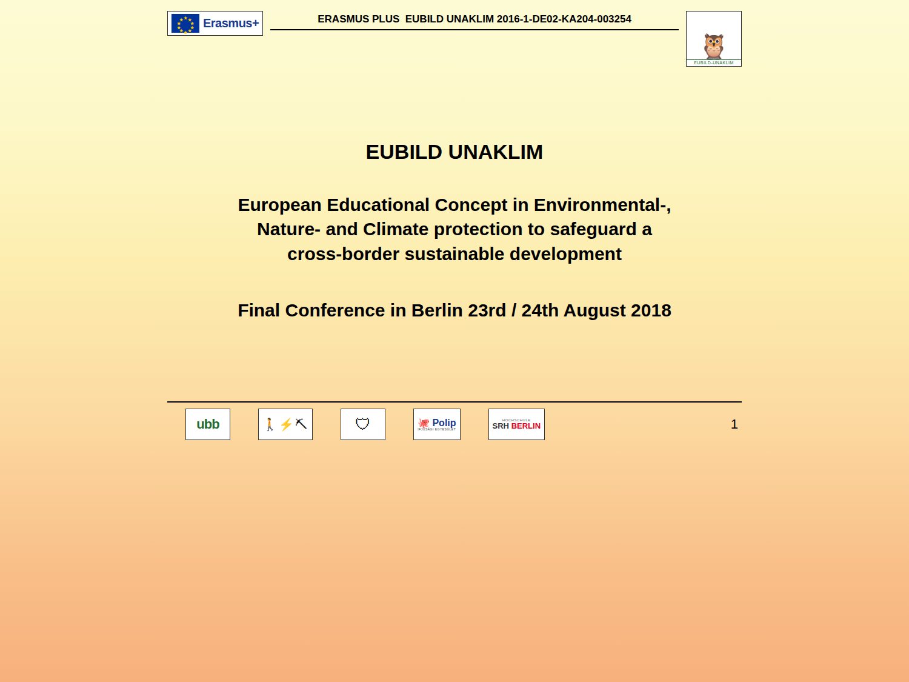★ ★ ★ ★ ★ ★ ★ ★ ★ ★ Erasmus+
ERASMUS PLUS EUBILD UNAKLIM 2016-1-DE02-KA204-003254
🦉
EUBILD-UNAKLIM
EUBILD UNAKLIM
European Educational Concept in Environmental-,
Nature- and Climate protection to safeguard a
cross-border sustainable development
Final Conference in Berlin 23rd / 24th August 2018
ubb
🚶⚡⛏
🛡
🐙 Polip IFJÚSÁGI EGYESÜLET
HOCHSCHULE SRH BERLIN
1